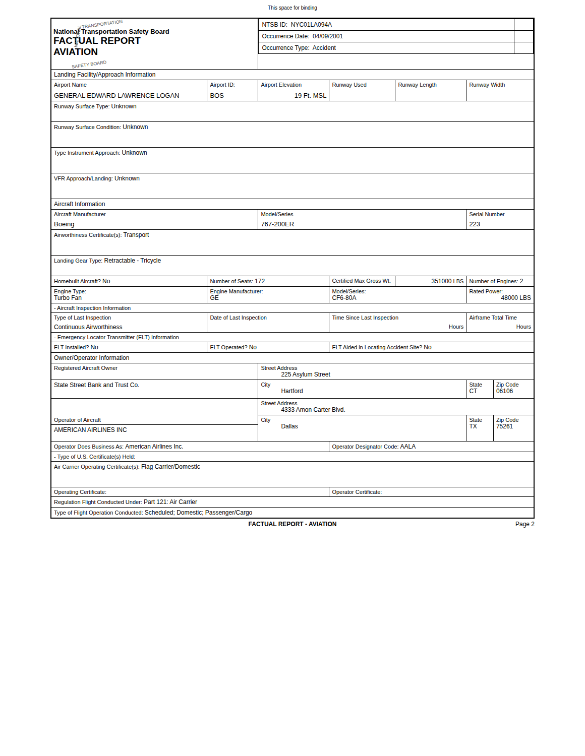This space for binding
| TRANSPORTATION NATIONAL SAFETY BOARD National Transportation Safety Board FACTUAL REPORT AVIATION | / NTSB ID: NYC01LA094A / / / Occurrence Date: 04/09/2001 / / / Occurrence Type: Accident / / |
| Landing Facility/Approach Information |
| Airport Name GENERAL EDWARD LAWRENCE LOGAN | Airport ID: BOS | Airport Elevation 19 Ft. MSL | Runway Used | Runway Length | Runway Width |
| Runway Surface Type: Unknown |
| Runway Surface Condition: Unknown |
| Type Instrument Approach: Unknown |
| VFR Approach/Landing: Unknown |
| Aircraft Information |
| Aircraft Manufacturer Boeing | Model/Series 767-200ER | Serial Number 223 |
| Airworthiness Certificate(s): Transport |
| Landing Gear Type: Retractable - Tricycle |
| Homebuilt Aircraft? No | Number of Seats: 172 | Certified Max Gross Wt. | 351000 LBS | Number of Engines: 2 |
| Engine Type: Turbo Fan | Engine Manufacturer: GE | Model/Series: CF6-80A | Rated Power: 48000 LBS |
| - Aircraft Inspection Information |
| Type of Last Inspection Continuous Airworthiness | Date of Last Inspection | Time Since Last Inspection Hours | Airframe Total Time Hours |
| - Emergency Locator Transmitter (ELT) Information |
| ELT Installed? No | ELT Operated? No | ELT Aided in Locating Accident Site? No |
| Owner/Operator Information |
| Registered Aircraft Owner | Street Address 225 Asylum Street |
| State Street Bank and Trust Co. | City Hartford | State CT | Zip Code 06106 |
| | Street Address 4333 Amon Carter Blvd. |
| Operator of Aircraft | City Dallas | State TX | Zip Code 75261 |
| AMERICAN AIRLINES INC |
| Operator Does Business As: American Airlines Inc. | Operator Designator Code: AALA |
| - Type of U.S. Certificate(s) Held: |
| Air Carrier Operating Certificate(s): Flag Carrier/Domestic |
| Operating Certificate: | Operator Certificate: |
| Regulation Flight Conducted Under: Part 121: Air Carrier |
| Type of Flight Operation Conducted: Scheduled; Domestic; Passenger/Cargo |
FACTUAL REPORT - AVIATION
Page 2